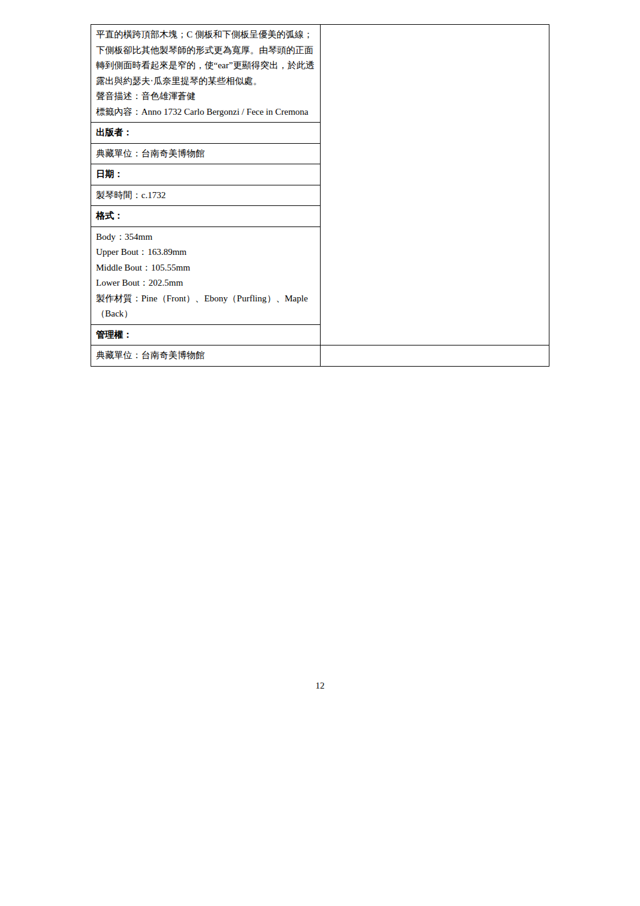| 平直的橫跨頂部木塊；C 側板和下側板呈優美的弧線；下側板卻比其他製琴師的形式更為寬厚。由琴頭的正面轉到側面時看起來是窄的，使“ ear ”更顯得突出，於此透露出與約瑟夫‧瓜奈里提琴的某些相似處。 聲音描述：音色雄渾蒼健 標籤內容： Anno 1732 Carlo Bergonzi / Fece in Cremona | |
| 出版者： |
| 典藏單位：台南奇美博物館 |
| 日期： |
| 製琴時間： c.1732 |
| 格式： |
| Body：354mm Upper Bout：163.89mm Middle Bout：105.55mm Lower Bout：202.5mm 製作材質： Pine （ Front ）、 Ebony （ Purfling ）、 Maple （ Back ） |
| 管理權： |
| 典藏單位：台南奇美博物館 | |
12